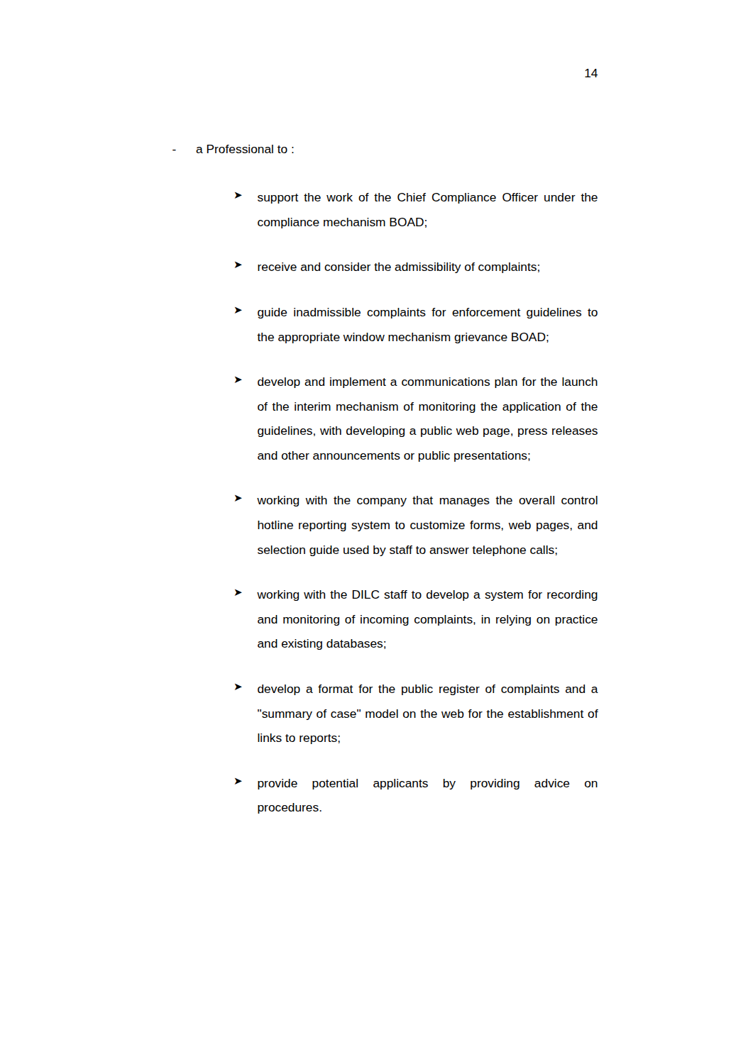14
-a Professional to :
support the work of the Chief Compliance Officer under the compliance mechanism BOAD;
receive and consider the admissibility of complaints;
guide inadmissible complaints for enforcement guidelines to the appropriate window mechanism grievance BOAD;
develop and implement a communications plan for the launch of the interim mechanism of monitoring the application of the guidelines, with developing a public web page, press releases and other announcements or public presentations;
working with the company that manages the overall control hotline reporting system to customize forms, web pages, and selection guide used by staff to answer telephone calls;
working with the DILC staff to develop a system for recording and monitoring of incoming complaints, in relying on practice and existing databases;
develop a format for the public register of complaints and a "summary of case" model on the web for the establishment of links to reports;
provide potential applicants by providing advice on procedures.